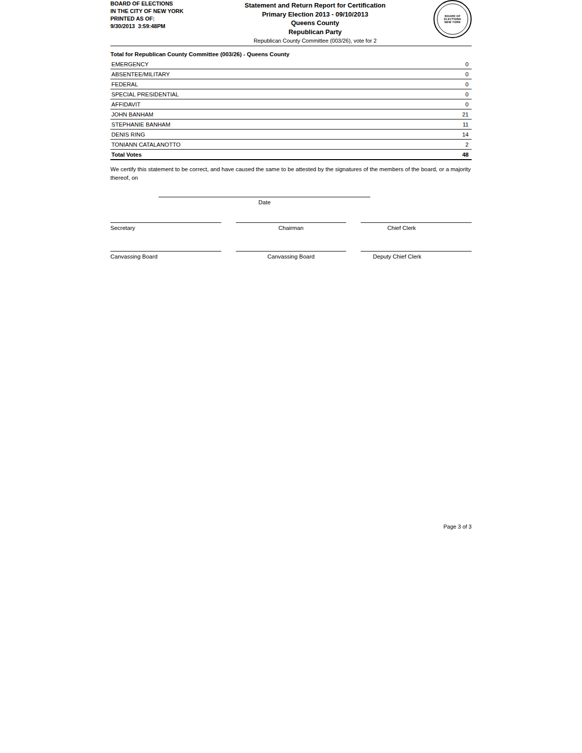BOARD OF ELECTIONS
IN THE CITY OF NEW YORK
PRINTED AS OF:
9/30/2013 3:59:48PM
Statement and Return Report for Certification
Primary Election 2013 - 09/10/2013
Queens County
Republican Party
Republican County Committee (003/26), vote for 2
BOARD OF
ELECTIONS
NEW YORK
Total for Republican County Committee (003/26) - Queens County
| EMERGENCY | 0 |
| ABSENTEE/MILITARY | 0 |
| FEDERAL | 0 |
| SPECIAL PRESIDENTIAL | 0 |
| AFFIDAVIT | 0 |
| JOHN BANHAM | 21 |
| STEPHANIE BANHAM | 11 |
| DENIS RING | 14 |
| TONIANN CATALANOTTO | 2 |
| Total Votes | 48 |
We certify this statement to be correct, and have caused the same to be attested by the signatures of the members of the board, or a majority thereof, on
Date
Secretary
Chairman
Chief Clerk
Canvassing Board
Canvassing Board
Deputy Chief Clerk
Page 3 of 3